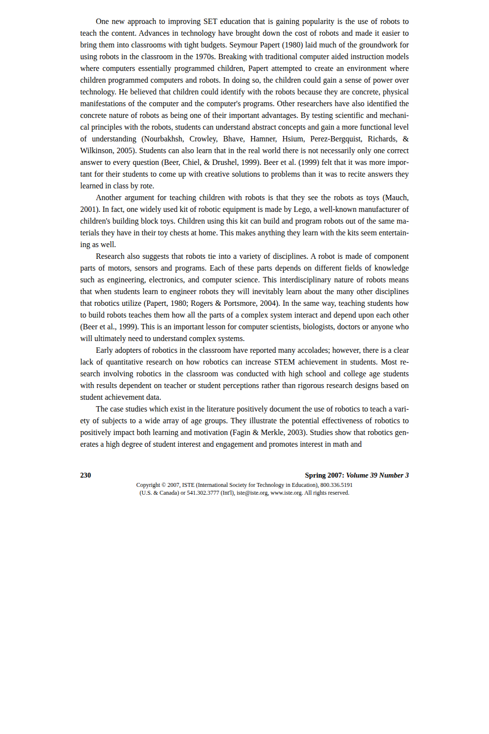One new approach to improving SET education that is gaining popularity is the use of robots to teach the content. Advances in technology have brought down the cost of robots and made it easier to bring them into classrooms with tight budgets. Seymour Papert (1980) laid much of the groundwork for using robots in the classroom in the 1970s. Breaking with traditional computer aided instruction models where computers essentially programmed children, Papert attempted to create an environment where children programmed computers and robots. In doing so, the children could gain a sense of power over technology. He believed that children could identify with the robots because they are concrete, physical manifestations of the computer and the computer's programs. Other researchers have also identified the concrete nature of robots as being one of their important advantages. By testing scientific and mechanical principles with the robots, students can understand abstract concepts and gain a more functional level of understanding (Nourbakhsh, Crowley, Bhave, Hamner, Hsium, Perez-Bergquist, Richards, & Wilkinson, 2005). Students can also learn that in the real world there is not necessarily only one correct answer to every question (Beer, Chiel, & Drushel, 1999). Beer et al. (1999) felt that it was more important for their students to come up with creative solutions to problems than it was to recite answers they learned in class by rote.
Another argument for teaching children with robots is that they see the robots as toys (Mauch, 2001). In fact, one widely used kit of robotic equipment is made by Lego, a well-known manufacturer of children's building block toys. Children using this kit can build and program robots out of the same materials they have in their toy chests at home. This makes anything they learn with the kits seem entertaining as well.
Research also suggests that robots tie into a variety of disciplines. A robot is made of component parts of motors, sensors and programs. Each of these parts depends on different fields of knowledge such as engineering, electronics, and computer science. This interdisciplinary nature of robots means that when students learn to engineer robots they will inevitably learn about the many other disciplines that robotics utilize (Papert, 1980; Rogers & Portsmore, 2004). In the same way, teaching students how to build robots teaches them how all the parts of a complex system interact and depend upon each other (Beer et al., 1999). This is an important lesson for computer scientists, biologists, doctors or anyone who will ultimately need to understand complex systems.
Early adopters of robotics in the classroom have reported many accolades; however, there is a clear lack of quantitative research on how robotics can increase STEM achievement in students. Most research involving robotics in the classroom was conducted with high school and college age students with results dependent on teacher or student perceptions rather than rigorous research designs based on student achievement data.
The case studies which exist in the literature positively document the use of robotics to teach a variety of subjects to a wide array of age groups. They illustrate the potential effectiveness of robotics to positively impact both learning and motivation (Fagin & Merkle, 2003). Studies show that robotics generates a high degree of student interest and engagement and promotes interest in math and
230 Spring 2007: Volume 39 Number 3
Copyright © 2007, ISTE (International Society for Technology in Education), 800.336.5191
(U.S. & Canada) or 541.302.3777 (Int'l), iste@iste.org, www.iste.org. All rights reserved.